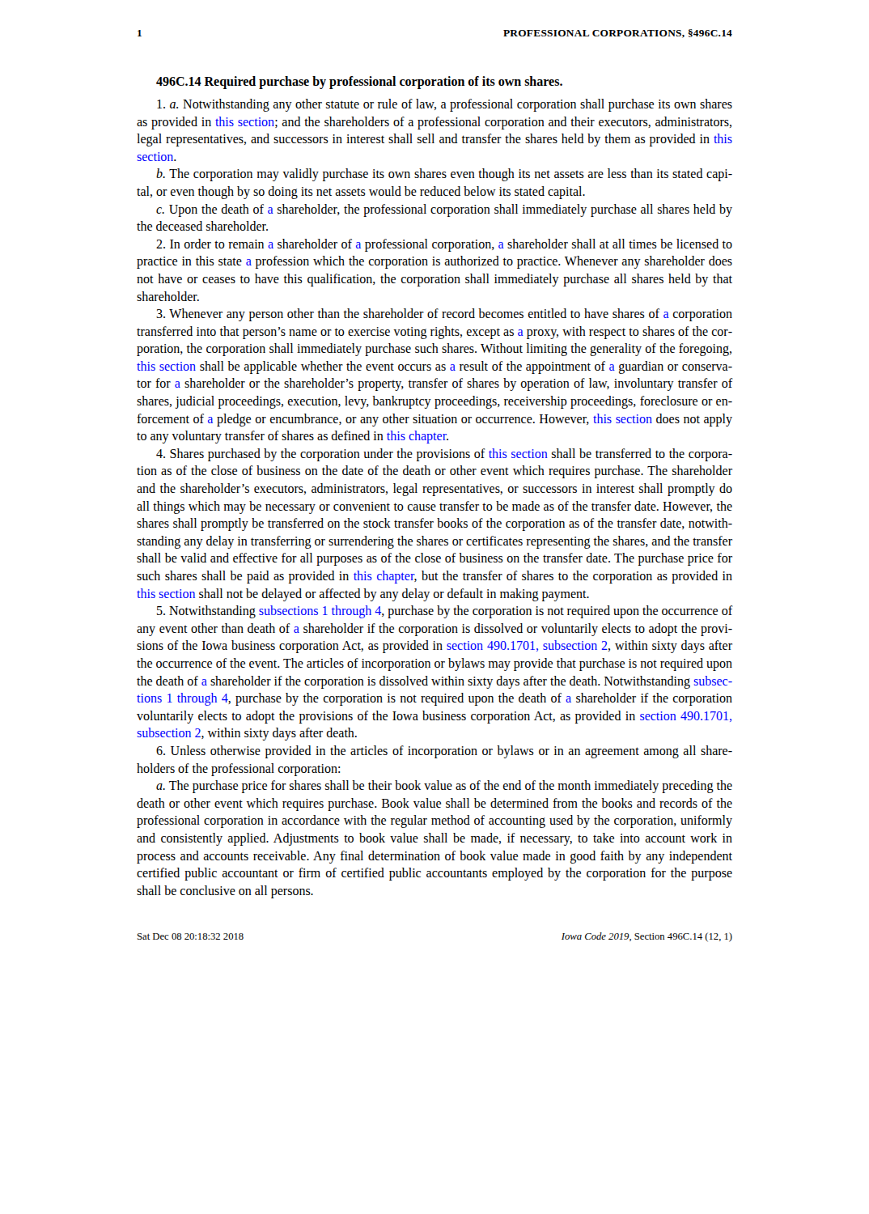1 PROFESSIONAL CORPORATIONS, §496C.14
496C.14 Required purchase by professional corporation of its own shares.
1. a. Notwithstanding any other statute or rule of law, a professional corporation shall purchase its own shares as provided in this section; and the shareholders of a professional corporation and their executors, administrators, legal representatives, and successors in interest shall sell and transfer the shares held by them as provided in this section.
b. The corporation may validly purchase its own shares even though its net assets are less than its stated capital, or even though by so doing its net assets would be reduced below its stated capital.
c. Upon the death of a shareholder, the professional corporation shall immediately purchase all shares held by the deceased shareholder.
2. In order to remain a shareholder of a professional corporation, a shareholder shall at all times be licensed to practice in this state a profession which the corporation is authorized to practice. Whenever any shareholder does not have or ceases to have this qualification, the corporation shall immediately purchase all shares held by that shareholder.
3. Whenever any person other than the shareholder of record becomes entitled to have shares of a corporation transferred into that person’s name or to exercise voting rights, except as a proxy, with respect to shares of the corporation, the corporation shall immediately purchase such shares. Without limiting the generality of the foregoing, this section shall be applicable whether the event occurs as a result of the appointment of a guardian or conservator for a shareholder or the shareholder’s property, transfer of shares by operation of law, involuntary transfer of shares, judicial proceedings, execution, levy, bankruptcy proceedings, receivership proceedings, foreclosure or enforcement of a pledge or encumbrance, or any other situation or occurrence. However, this section does not apply to any voluntary transfer of shares as defined in this chapter.
4. Shares purchased by the corporation under the provisions of this section shall be transferred to the corporation as of the close of business on the date of the death or other event which requires purchase. The shareholder and the shareholder’s executors, administrators, legal representatives, or successors in interest shall promptly do all things which may be necessary or convenient to cause transfer to be made as of the transfer date. However, the shares shall promptly be transferred on the stock transfer books of the corporation as of the transfer date, notwithstanding any delay in transferring or surrendering the shares or certificates representing the shares, and the transfer shall be valid and effective for all purposes as of the close of business on the transfer date. The purchase price for such shares shall be paid as provided in this chapter, but the transfer of shares to the corporation as provided in this section shall not be delayed or affected by any delay or default in making payment.
5. Notwithstanding subsections 1 through 4, purchase by the corporation is not required upon the occurrence of any event other than death of a shareholder if the corporation is dissolved or voluntarily elects to adopt the provisions of the Iowa business corporation Act, as provided in section 490.1701, subsection 2, within sixty days after the occurrence of the event. The articles of incorporation or bylaws may provide that purchase is not required upon the death of a shareholder if the corporation is dissolved within sixty days after the death. Notwithstanding subsections 1 through 4, purchase by the corporation is not required upon the death of a shareholder if the corporation voluntarily elects to adopt the provisions of the Iowa business corporation Act, as provided in section 490.1701, subsection 2, within sixty days after death.
6. Unless otherwise provided in the articles of incorporation or bylaws or in an agreement among all shareholders of the professional corporation:
a. The purchase price for shares shall be their book value as of the end of the month immediately preceding the death or other event which requires purchase. Book value shall be determined from the books and records of the professional corporation in accordance with the regular method of accounting used by the corporation, uniformly and consistently applied. Adjustments to book value shall be made, if necessary, to take into account work in process and accounts receivable. Any final determination of book value made in good faith by any independent certified public accountant or firm of certified public accountants employed by the corporation for the purpose shall be conclusive on all persons.
Sat Dec 08 20:18:32 2018 Iowa Code 2019, Section 496C.14 (12, 1)